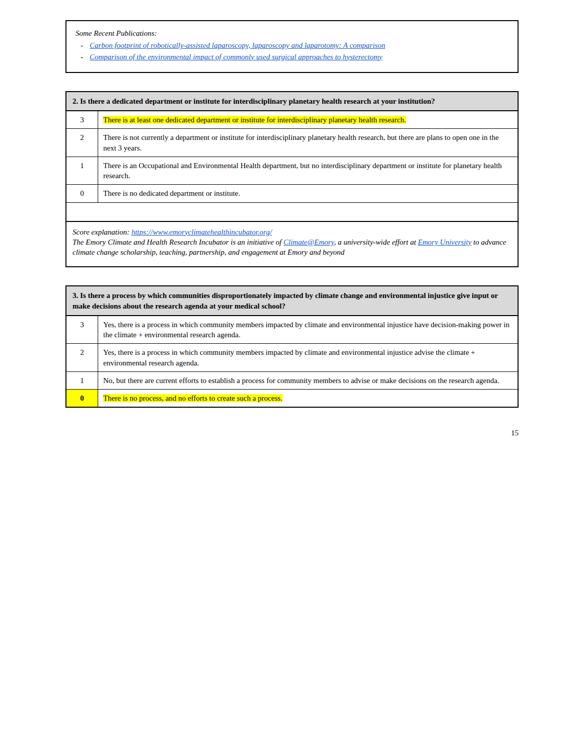Some Recent Publications:
Carbon footprint of robotically-assisted laparoscopy, laparoscopy and laparotomy: A comparison
Comparison of the environmental impact of commonly used surgical approaches to hysterectomy
2. Is there a dedicated department or institute for interdisciplinary planetary health research at your institution?
| 3 | There is at least one dedicated department or institute for interdisciplinary planetary health research. |
| 2 | There is not currently a department or institute for interdisciplinary planetary health research, but there are plans to open one in the next 3 years. |
| 1 | There is an Occupational and Environmental Health department, but no interdisciplinary department or institute for planetary health research. |
| 0 | There is no dedicated department or institute. |
Score explanation: https://www.emoryclimatehealthincubator.org/
The Emory Climate and Health Research Incubator is an initiative of Climate@Emory, a university-wide effort at Emory University to advance climate change scholarship, teaching, partnership, and engagement at Emory and beyond
3. Is there a process by which communities disproportionately impacted by climate change and environmental injustice give input or make decisions about the research agenda at your medical school?
| 3 | Yes, there is a process in which community members impacted by climate and environmental injustice have decision-making power in the climate + environmental research agenda. |
| 2 | Yes, there is a process in which community members impacted by climate and environmental injustice advise the climate + environmental research agenda. |
| 1 | No, but there are current efforts to establish a process for community members to advise or make decisions on the research agenda. |
| 0 | There is no process, and no efforts to create such a process. |
15